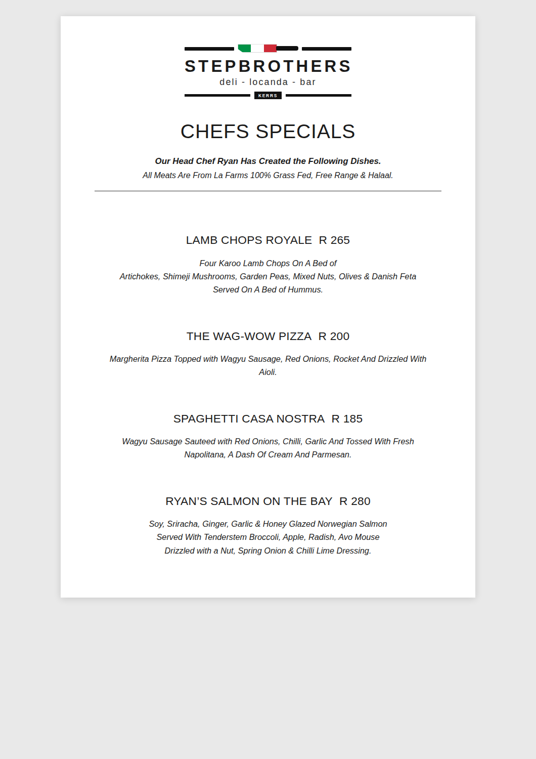STEPBROTHERS
deli - locanda - bar
KERRS
CHEFS SPECIALS
Our Head Chef Ryan Has Created the Following Dishes. All Meats Are From La Farms 100% Grass Fed, Free Range & Halaal.
LAMB CHOPS ROYALE R 265
Four Karoo Lamb Chops On A Bed of
Artichokes, Shimeji Mushrooms, Garden Peas, Mixed Nuts, Olives & Danish Feta
Served On A Bed of Hummus.
THE WAG-WOW PIZZA R 200
Margherita Pizza Topped with Wagyu Sausage, Red Onions, Rocket And Drizzled With Aioli.
SPAGHETTI CASA NOSTRA R 185
Wagyu Sausage Sauteed with Red Onions, Chilli, Garlic And Tossed With Fresh Napolitana, A Dash Of Cream And Parmesan.
RYAN’S SALMON ON THE BAY R 280
Soy, Sriracha, Ginger, Garlic & Honey Glazed Norwegian Salmon
Served With Tenderstem Broccoli, Apple, Radish, Avo Mouse
Drizzled with a Nut, Spring Onion & Chilli Lime Dressing.